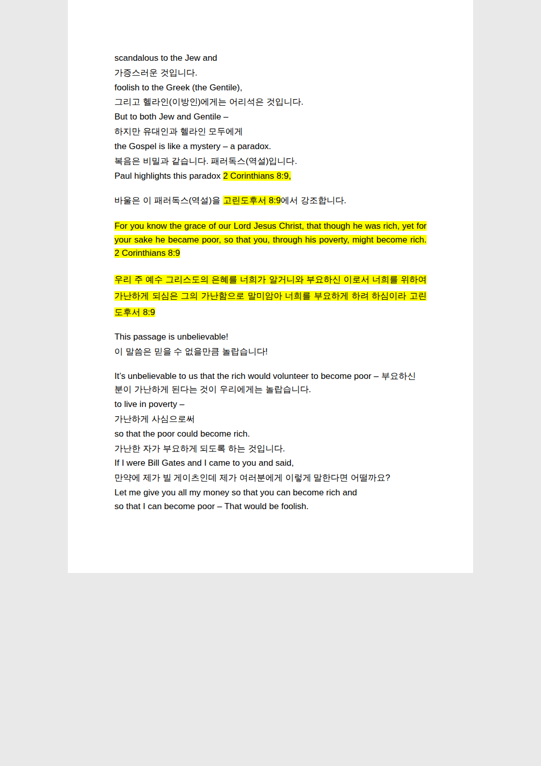scandalous to the Jew and
가증스러운 것입니다.
foolish to the Greek (the Gentile),
그리고 헬라인(이방인)에게는 어리석은 것입니다.
But to both Jew and Gentile –
하지만 유대인과 헬라인 모두에게
the Gospel is like a mystery – a paradox.
복음은 비밀과 같습니다. 패러독스(역설)입니다.
Paul highlights this paradox 2 Corinthians 8:9,
바울은 이 패러독스(역설)을 고린도후서 8:9에서 강조합니다.
For you know the grace of our Lord Jesus Christ, that though he was rich, yet for your sake he became poor, so that you, through his poverty, might become rich. 2 Corinthians 8:9
우리 주 예수 그리스도의 은혜를 너희가 알거니와 부요하신 이로서 너희를 위하여 가난하게 되심은 그의 가난함으로 말미암아 너희를 부요하게 하려 하심이라 고린도후서 8:9
This passage is unbelievable!
이 말씀은 믿을 수 없을만큼 놀랍습니다!
It’s unbelievable to us that the rich would volunteer to become poor – 부요하신 분이 가난하게 된다는 것이 우리에게는 놀랍습니다.
to live in poverty –
가난하게 사심으로써
so that the poor could become rich.
가난한 자가 부요하게 되도록 하는 것입니다.
If I were Bill Gates and I came to you and said,
만약에 제가 빌 게이츠인데 제가 여러분에게 이렇게 말한다면 어떨까요?
Let me give you all my money so that you can become rich and
so that I can become poor – That would be foolish.